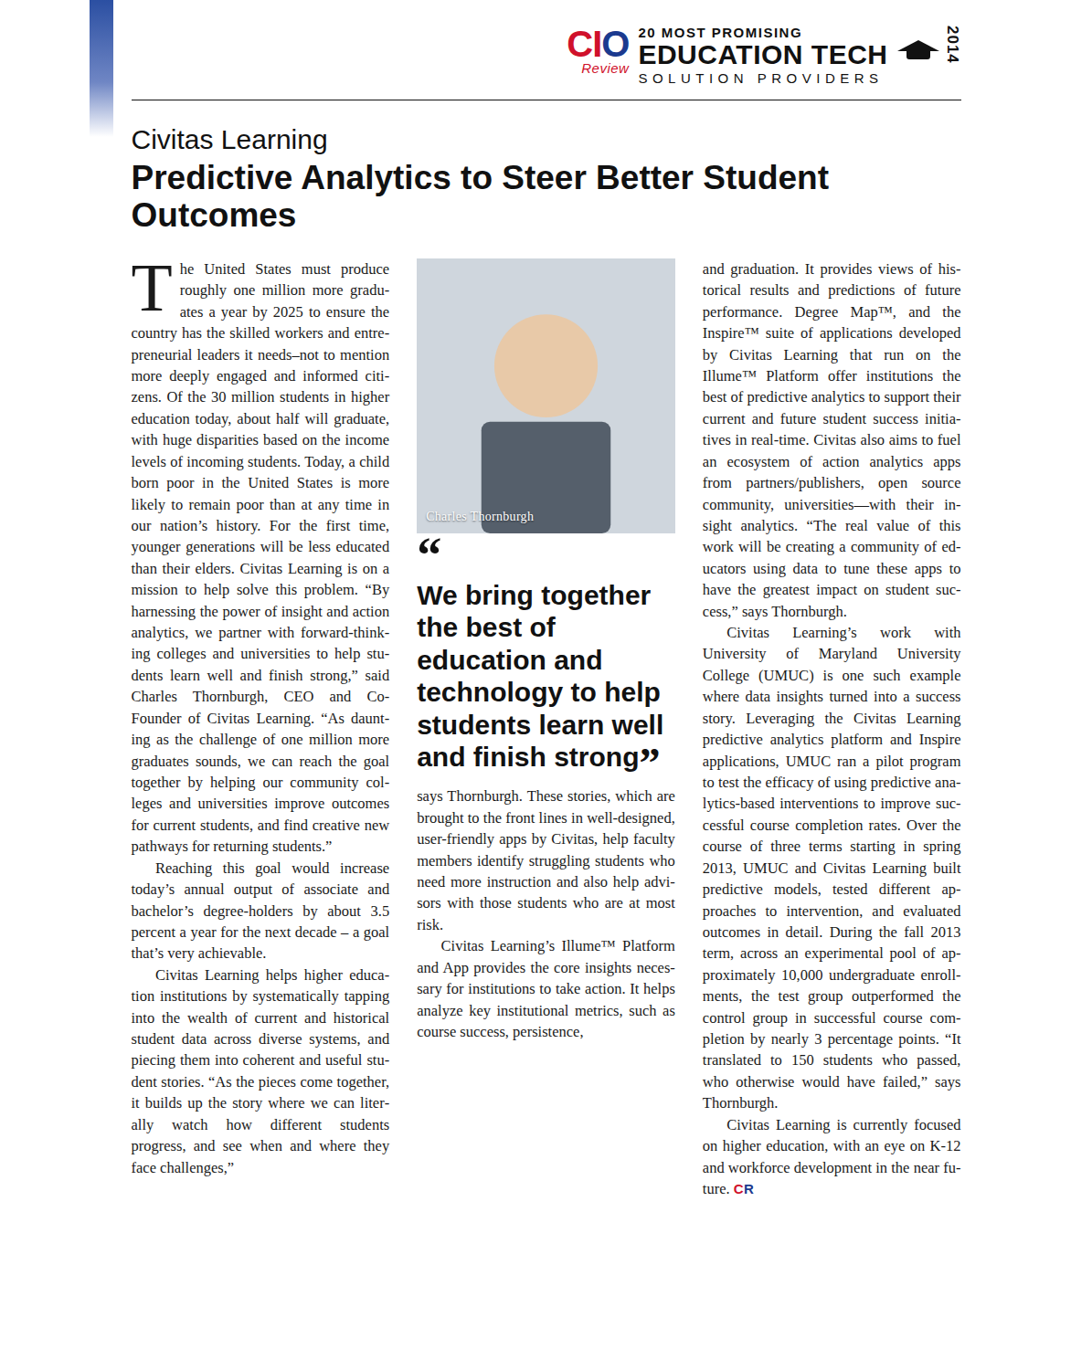CIO
Review
20 MOST PROMISING
EDUCATION TECH
SOLUTION PROVIDERS
2014
Civitas Learning
Predictive Analytics to Steer Better Student Outcomes
The United States must produce roughly one million more graduates a year by 2025 to ensure the country has the skilled workers and entrepreneurial leaders it needs–not to mention more deeply engaged and informed citizens. Of the 30 million students in higher education today, about half will graduate, with huge disparities based on the income levels of incoming students. Today, a child born poor in the United States is more likely to remain poor than at any time in our nation’s history. For the first time, younger generations will be less educated than their elders. Civitas Learning is on a mission to help solve this problem. “By harnessing the power of insight and action analytics, we partner with forward-thinking colleges and universities to help students learn well and finish strong,” said Charles Thornburgh, CEO and Co-Founder of Civitas Learning. “As daunting as the challenge of one million more graduates sounds, we can reach the goal together by helping our community colleges and universities improve outcomes for current students, and find creative new pathways for returning students.”
Reaching this goal would increase today’s annual output of associate and bachelor’s degree-holders by about 3.5 percent a year for the next decade – a goal that’s very achievable.
Civitas Learning helps higher education institutions by systematically tapping into the wealth of current and historical student data across diverse systems, and piecing them into coherent and useful student stories. “As the pieces come together, it builds up the story where we can literally watch how different students progress, and see when and where they face challenges,”
Charles Thornburgh
“ We bring together the best of education and technology to help students learn well and finish strong”
says Thornburgh. These stories, which are brought to the front lines in well-designed, user-friendly apps by Civitas, help faculty members identify struggling students who need more instruction and also help advisors with those students who are at most risk.
Civitas Learning’s Illume™ Platform and App provides the core insights necessary for institutions to take action. It helps analyze key institutional metrics, such as course success, persistence,
and graduation. It provides views of historical results and predictions of future performance. Degree Map™, and the Inspire™ suite of applications developed by Civitas Learning that run on the Illume™ Platform offer institutions the best of predictive analytics to support their current and future student success initiatives in real-time. Civitas also aims to fuel an ecosystem of action analytics apps from partners/publishers, open source community, universities—with their insight analytics. “The real value of this work will be creating a community of educators using data to tune these apps to have the greatest impact on student success,” says Thornburgh.
Civitas Learning’s work with University of Maryland University College (UMUC) is one such example where data insights turned into a success story. Leveraging the Civitas Learning predictive analytics platform and Inspire applications, UMUC ran a pilot program to test the efficacy of using predictive analytics-based interventions to improve successful course completion rates. Over the course of three terms starting in spring 2013, UMUC and Civitas Learning built predictive models, tested different approaches to intervention, and evaluated outcomes in detail. During the fall 2013 term, across an experimental pool of approximately 10,000 undergraduate enrollments, the test group outperformed the control group in successful course completion by nearly 3 percentage points. “It translated to 150 students who passed, who otherwise would have failed,” says Thornburgh.
Civitas Learning is currently focused on higher education, with an eye on K-12 and workforce development in the near future. CR